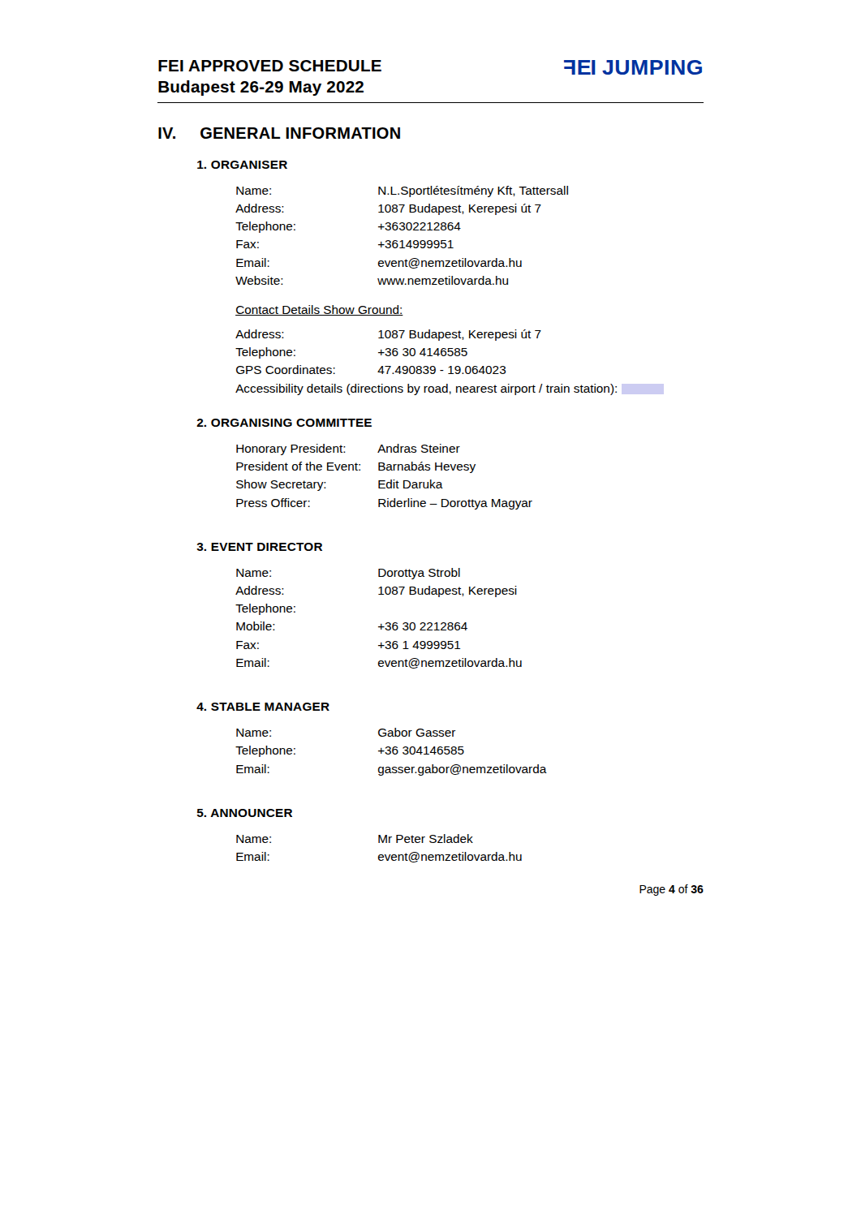FEI APPROVED SCHEDULE
Budapest 26-29 May 2022
FEI JUMPING
IV. GENERAL INFORMATION
ORGANISER
Name:
N.L.Sportlétesítmény Kft, Tattersall
Address:
1087 Budapest, Kerepesi út 7
Telephone:
+36302212864
Fax:
+3614999951
Email:
event@nemzetilovarda.hu
Website:
www.nemzetilovarda.hu
Contact Details Show Ground:
Address:
1087 Budapest, Kerepesi út 7
Telephone:
+36 30 4146585
GPS Coordinates:
47.490839 - 19.064023
Accessibility details (directions by road, nearest airport / train station):
ORGANISING COMMITTEE
Honorary President:
Andras Steiner
President of the Event:
Barnabás Hevesy
Show Secretary:
Edit Daruka
Press Officer:
Riderline – Dorottya Magyar
EVENT DIRECTOR
Name:
Dorottya Strobl
Address:
1087 Budapest, Kerepesi
Telephone:
Mobile:
+36 30 2212864
Fax:
+36 1 4999951
Email:
event@nemzetilovarda.hu
STABLE MANAGER
Name:
Gabor Gasser
Telephone:
+36 304146585
Email:
gasser.gabor@nemzetilovarda
ANNOUNCER
Name:
Mr Peter Szladek
Email:
event@nemzetilovarda.hu
Page 4 of 36